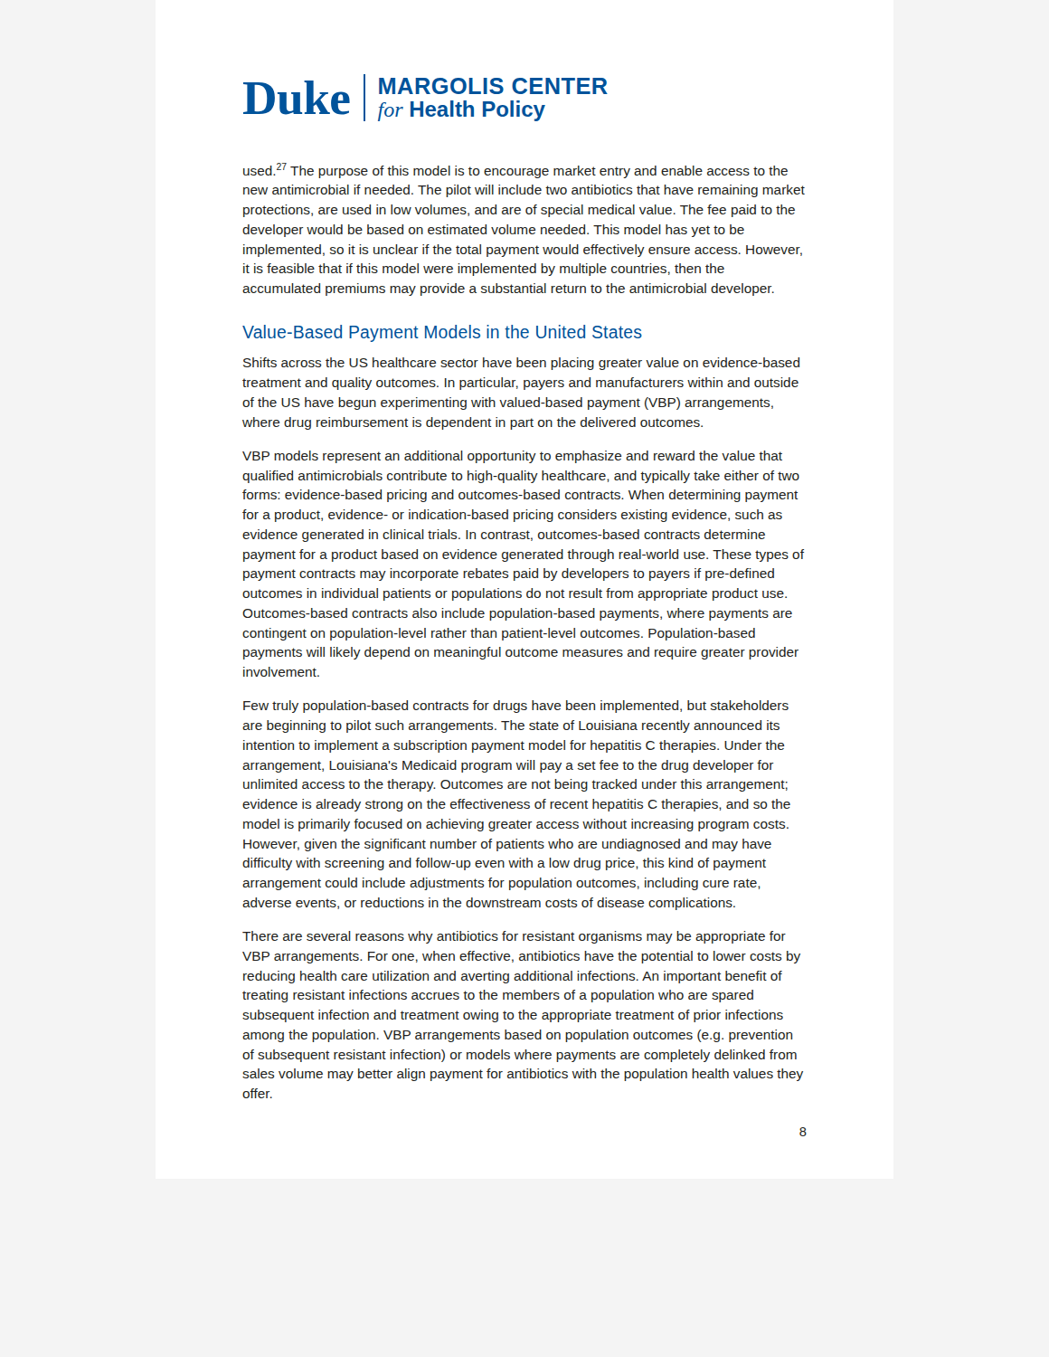Duke
Margolis Center
for Health Policy
used.27 The purpose of this model is to encourage market entry and enable access to the new antimicrobial if needed. The pilot will include two antibiotics that have remaining market protections, are used in low volumes, and are of special medical value. The fee paid to the developer would be based on estimated volume needed. This model has yet to be implemented, so it is unclear if the total payment would effectively ensure access. However, it is feasible that if this model were implemented by multiple countries, then the accumulated premiums may provide a substantial return to the antimicrobial developer.
Value-Based Payment Models in the United States
Shifts across the US healthcare sector have been placing greater value on evidence-based treatment and quality outcomes. In particular, payers and manufacturers within and outside of the US have begun experimenting with valued-based payment (VBP) arrangements, where drug reimbursement is dependent in part on the delivered outcomes.
VBP models represent an additional opportunity to emphasize and reward the value that qualified antimicrobials contribute to high-quality healthcare, and typically take either of two forms: evidence-based pricing and outcomes-based contracts. When determining payment for a product, evidence- or indication-based pricing considers existing evidence, such as evidence generated in clinical trials. In contrast, outcomes-based contracts determine payment for a product based on evidence generated through real-world use. These types of payment contracts may incorporate rebates paid by developers to payers if pre-defined outcomes in individual patients or populations do not result from appropriate product use. Outcomes-based contracts also include population-based payments, where payments are contingent on population-level rather than patient-level outcomes. Population-based payments will likely depend on meaningful outcome measures and require greater provider involvement.
Few truly population-based contracts for drugs have been implemented, but stakeholders are beginning to pilot such arrangements. The state of Louisiana recently announced its intention to implement a subscription payment model for hepatitis C therapies. Under the arrangement, Louisiana's Medicaid program will pay a set fee to the drug developer for unlimited access to the therapy. Outcomes are not being tracked under this arrangement; evidence is already strong on the effectiveness of recent hepatitis C therapies, and so the model is primarily focused on achieving greater access without increasing program costs. However, given the significant number of patients who are undiagnosed and may have difficulty with screening and follow-up even with a low drug price, this kind of payment arrangement could include adjustments for population outcomes, including cure rate, adverse events, or reductions in the downstream costs of disease complications.
There are several reasons why antibiotics for resistant organisms may be appropriate for VBP arrangements. For one, when effective, antibiotics have the potential to lower costs by reducing health care utilization and averting additional infections. An important benefit of treating resistant infections accrues to the members of a population who are spared subsequent infection and treatment owing to the appropriate treatment of prior infections among the population. VBP arrangements based on population outcomes (e.g. prevention of subsequent resistant infection) or models where payments are completely delinked from sales volume may better align payment for antibiotics with the population health values they offer.
8